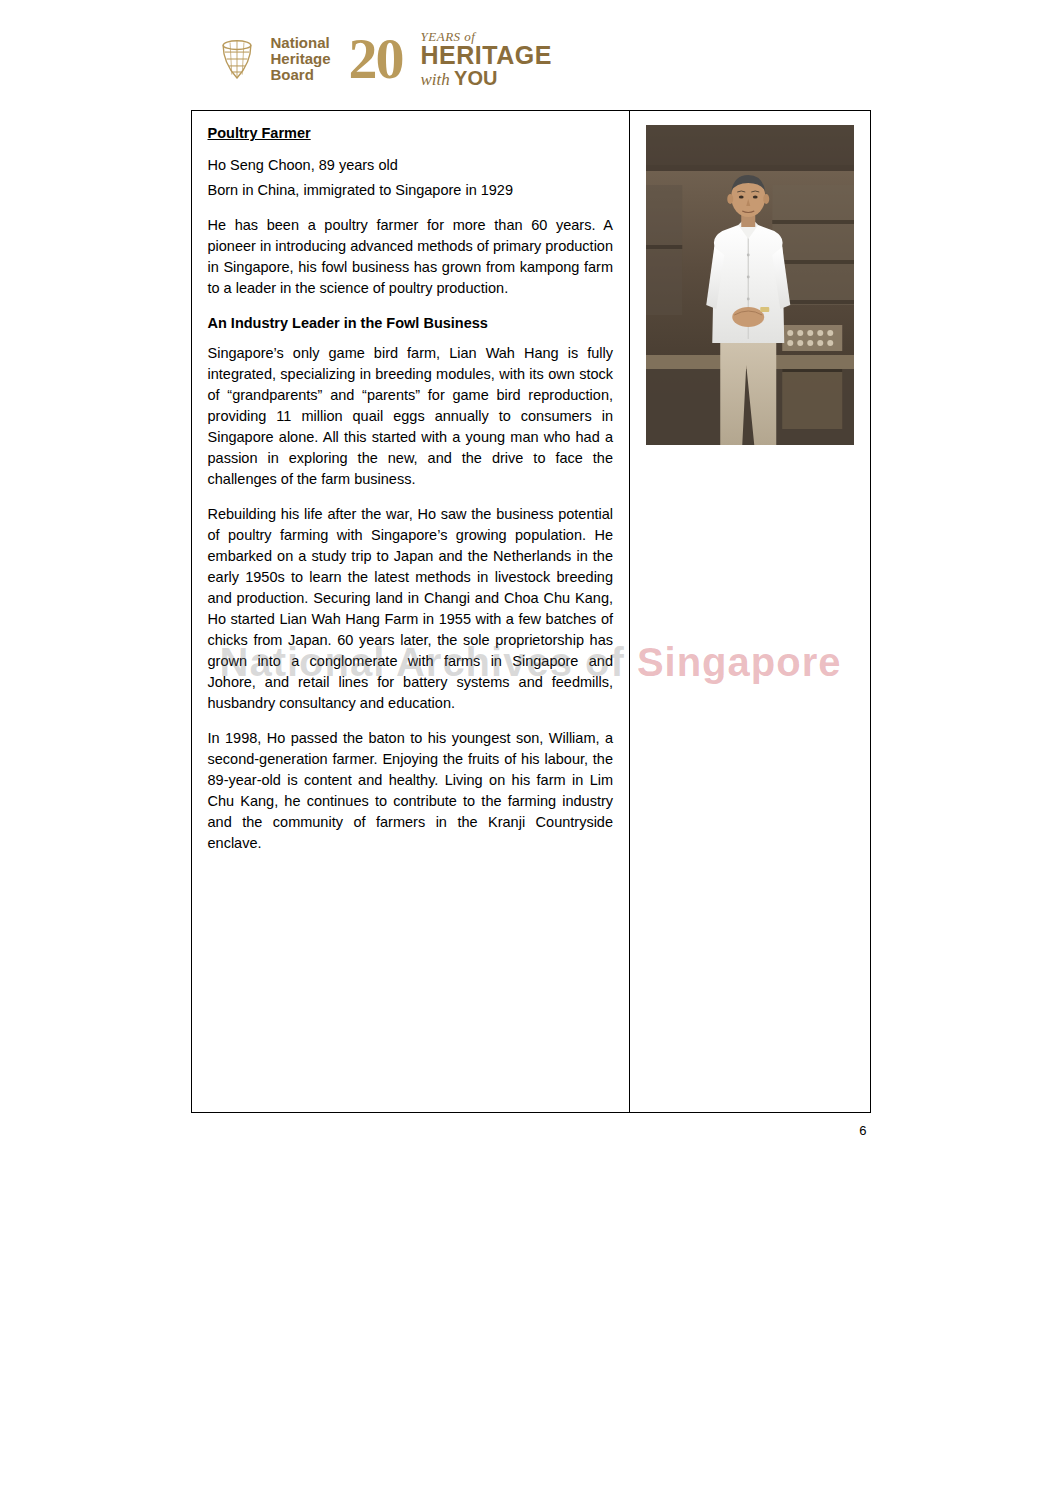National Heritage Board
20
YEARS of
HERITAGE
with YOU
| Poultry Farmer Ho Seng Choon, 89 years old Born in China, immigrated to Singapore in 1929 He has been a poultry farmer for more than 60 years. A pioneer in introducing advanced methods of primary production in Singapore, his fowl business has grown from kampong farm to a leader in the science of poultry production. An Industry Leader in the Fowl Business Singapore’s only game bird farm, Lian Wah Hang is fully integrated, specializing in breeding modules, with its own stock of “grandparents” and “parents” for game bird reproduction, providing 11 million quail eggs annually to consumers in Singapore alone. All this started with a young man who had a passion in exploring the new, and the drive to face the challenges of the farm business. Rebuilding his life after the war, Ho saw the business potential of poultry farming with Singapore’s growing population. He embarked on a study trip to Japan and the Netherlands in the early 1950s to learn the latest methods in livestock breeding and production. Securing land in Changi and Choa Chu Kang, Ho started Lian Wah Hang Farm in 1955 with a few batches of chicks from Japan. 60 years later, the sole proprietorship has grown into a conglomerate with farms in Singapore and Johore, and retail lines for battery systems and feedmills, husbandry consultancy and education. In 1998, Ho passed the baton to his youngest son, William, a second-generation farmer. Enjoying the fruits of his labour, the 89-year-old is content and healthy. Living on his farm in Lim Chu Kang, he continues to contribute to the farming industry and the community of farmers in the Kranji Countryside enclave. | |
National Archives of Singapore
6